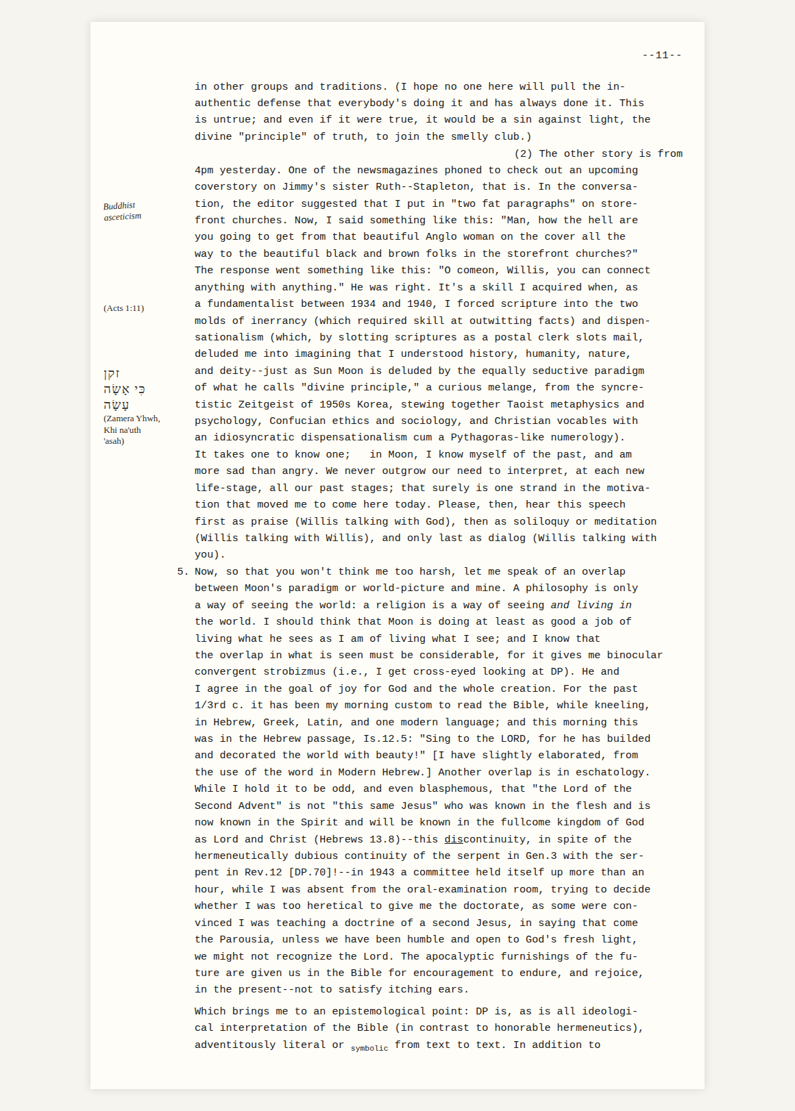--11--
Buddhist
asceticism
(Acts 1:11)
זקן
כִּי אָשָׂה
עָשָׂה
(Zamera Yhwh,
Khi na'uth
'asah)
in other groups and traditions. (I hope no one here will pull the in-
authentic defense that everybody's doing it and has always done it. This
is untrue; and even if it were true, it would be a sin against light, the
divine "principle" of truth, to join the smelly club.)
(2) The other story is from
4pm yesterday. One of the newsmagazines phoned to check out an upcoming
coverstory on Jimmy's sister Ruth--Stapleton, that is. In the conversa-
tion, the editor suggested that I put in "two fat paragraphs" on store-
front churches. Now, I said something like this: "Man, how the hell are
you going to get from that beautiful Anglo woman on the cover all the
way to the beautiful black and brown folks in the storefront churches?"
The response went something like this: "O comeon, Willis, you can connect
anything with anything." He was right. It's a skill I acquired when, as
a fundamentalist between 1934 and 1940, I forced scripture into the two
molds of inerrancy (which required skill at outwitting facts) and dispen-
sationalism (which, by slotting scriptures as a postal clerk slots mail,
deluded me into imagining that I understood history, humanity, nature,
and deity--just as Sun Moon is deluded by the equally seductive paradigm
of what he calls "divine principle," a curious melange, from the syncre-
tistic Zeitgeist of 1950s Korea, stewing together Taoist metaphysics and
psychology, Confucian ethics and sociology, and Christian vocables with
an idiosyncratic dispensationalism cum a Pythagoras-like numerology).
It takes one to know one; in Moon, I know myself of the past, and am
more sad than angry. We never outgrow our need to interpret, at each new
life-stage, all our past stages; that surely is one strand in the motiva-
tion that moved me to come here today. Please, then, hear this speech
first as praise (Willis talking with God), then as soliloquy or meditation
(Willis talking with Willis), and only last as dialog (Willis talking with
you).
5.
Now, so that you won't think me too harsh, let me speak of an overlap
between Moon's paradigm or world-picture and mine. A philosophy is only
a way of seeing the world: a religion is a way of seeing and living in
the world. I should think that Moon is doing at least as good a job of
living what he sees as I am of living what I see; and I know that
the overlap in what is seen must be considerable, for it gives me binocular
convergent strobizmus (i.e., I get cross-eyed looking at DP). He and
I agree in the goal of joy for God and the whole creation. For the past
1/3rd c. it has been my morning custom to read the Bible, while kneeling,
in Hebrew, Greek, Latin, and one modern language; and this morning this
was in the Hebrew passage, Is.12.5: "Sing to the LORD, for he has builded
and decorated the world with beauty!" [I have slightly elaborated, from
the use of the word in Modern Hebrew.] Another overlap is in eschatology.
While I hold it to be odd, and even blasphemous, that "the Lord of the
Second Advent" is not "this same Jesus" who was known in the flesh and is
now known in the Spirit and will be known in the fullcome kingdom of God
as Lord and Christ (Hebrews 13.8)--this discontinuity, in spite of the
hermeneutically dubious continuity of the serpent in Gen.3 with the ser-
pent in Rev.12 [DP.70]!--in 1943 a committee held itself up more than an
hour, while I was absent from the oral-examination room, trying to decide
whether I was too heretical to give me the doctorate, as some were con-
vinced I was teaching a doctrine of a second Jesus, in saying that come
the Parousia, unless we have been humble and open to God's fresh light,
we might not recognize the Lord. The apocalyptic furnishings of the fu-
ture are given us in the Bible for encouragement to endure, and rejoice,
in the present--not to satisfy itching ears.
Which brings me to an epistemological point: DP is, as is all ideologi-
cal interpretation of the Bible (in contrast to honorable hermeneutics),
adventitously literal or symbolic from text to text. In addition to